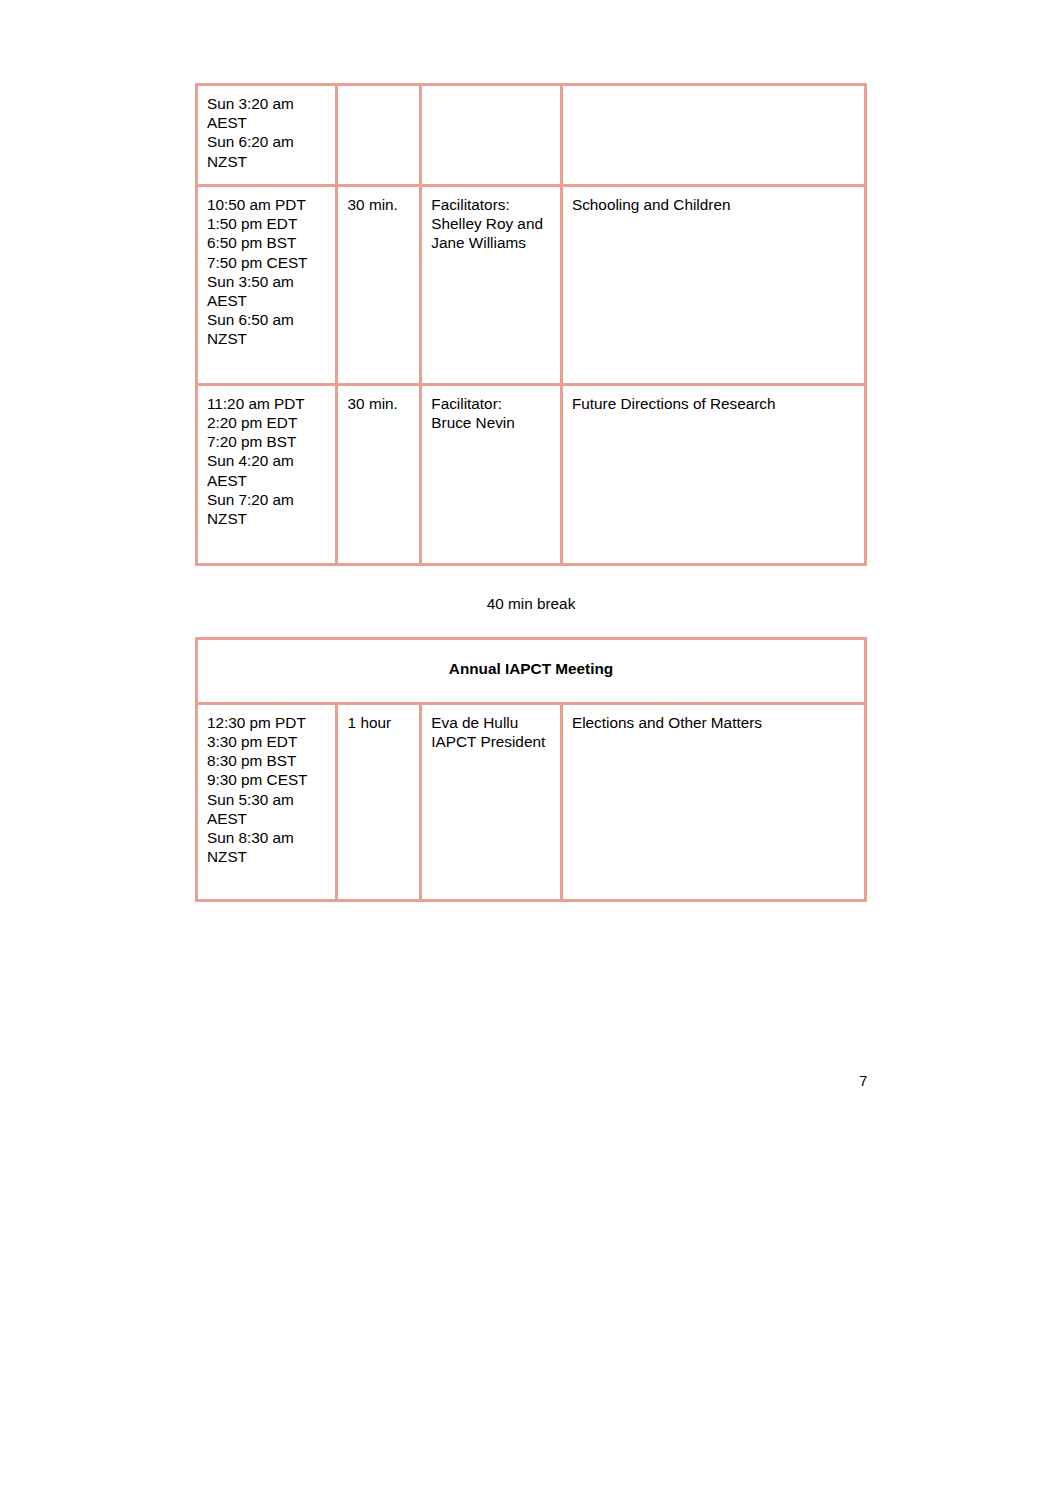| Sun 3:20 am AEST Sun 6:20 am NZST | | | |
| 10:50 am PDT 1:50 pm EDT 6:50 pm BST 7:50 pm CEST Sun 3:50 am AEST Sun 6:50 am NZST | 30 min. | Facilitators: Shelley Roy and Jane Williams | Schooling and Children |
| 11:20 am PDT 2:20 pm EDT 7:20 pm BST Sun 4:20 am AEST Sun 7:20 am NZST | 30 min. | Facilitator: Bruce Nevin | Future Directions of Research |
40 min break
| Annual IAPCT Meeting |
| 12:30 pm PDT 3:30 pm EDT 8:30 pm BST 9:30 pm CEST Sun 5:30 am AEST Sun 8:30 am NZST | 1 hour | Eva de Hullu IAPCT President | Elections and Other Matters |
7